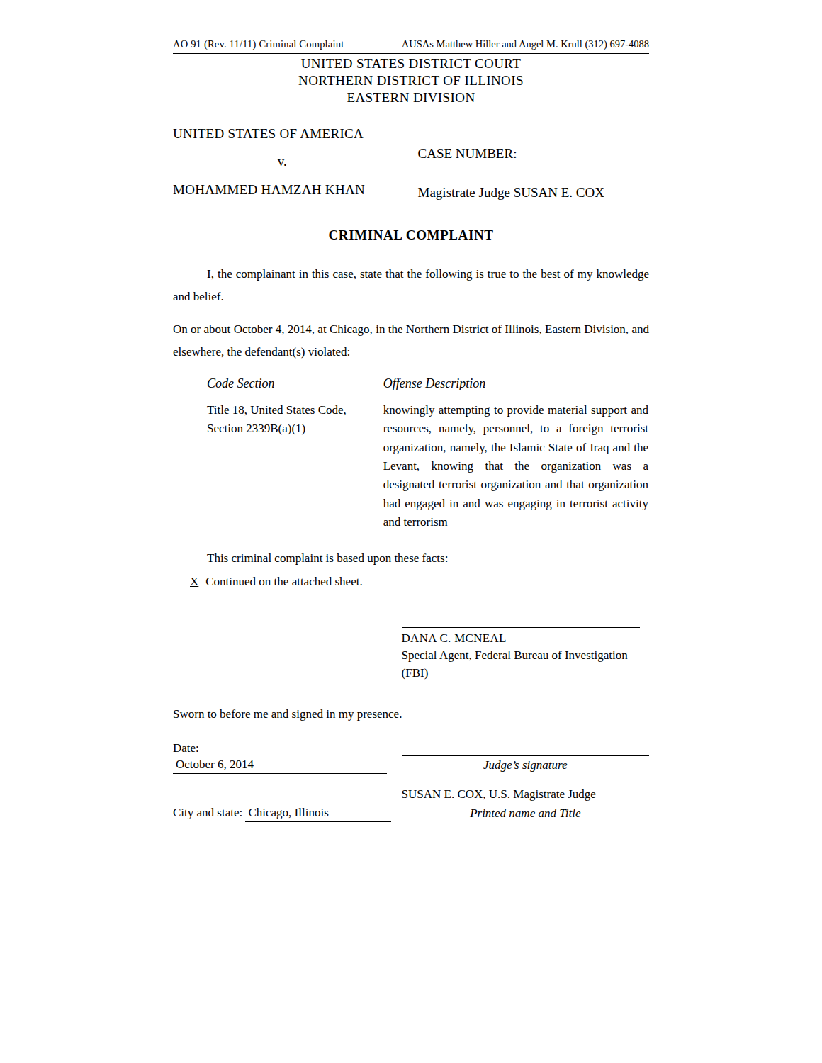AO 91 (Rev. 11/11) Criminal Complaint
AUSAs Matthew Hiller and Angel M. Krull (312) 697-4088
UNITED STATES DISTRICT COURT
NORTHERN DISTRICT OF ILLINOIS
EASTERN DIVISION
UNITED STATES OF AMERICA
v.
MOHAMMED HAMZAH KHAN
CASE NUMBER:
Magistrate Judge SUSAN E. COX
CRIMINAL COMPLAINT
I, the complainant in this case, state that the following is true to the best of my knowledge and belief.
On or about October 4, 2014, at Chicago, in the Northern District of Illinois, Eastern Division, and elsewhere, the defendant(s) violated:
| Code Section | Offense Description |
| --- | --- |
| Title 18, United States Code, Section 2339B(a)(1) | knowingly attempting to provide material support and resources, namely, personnel, to a foreign terrorist organization, namely, the Islamic State of Iraq and the Levant, knowing that the organization was a designated terrorist organization and that organization had engaged in and was engaging in terrorist activity and terrorism |
This criminal complaint is based upon these facts:
XContinued on the attached sheet.
DANA C. MCNEAL
Special Agent, Federal Bureau of Investigation (FBI)
Sworn to before me and signed in my presence.
Date: October 6, 2014
Judge’s signature
City and state: Chicago, Illinois
SUSAN E. COX, U.S. Magistrate Judge
Printed name and Title